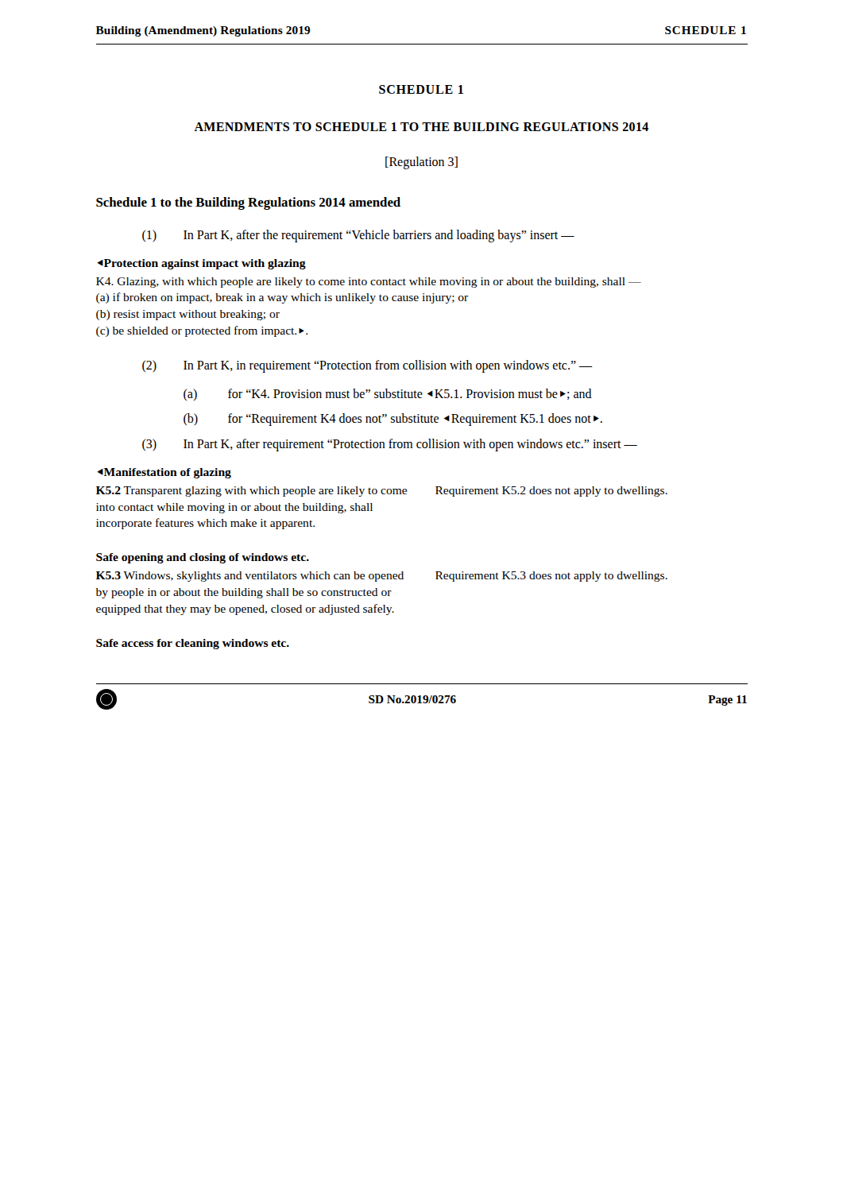Building (Amendment) Regulations 2019 SCHEDULE 1
SCHEDULE 1
AMENDMENTS TO SCHEDULE 1 TO THE BUILDING REGULATIONS 2014
[Regulation 3]
Schedule 1 to the Building Regulations 2014 amended
(1) In Part K, after the requirement “Vehicle barriers and loading bays” insert —
⯇Protection against impact with glazing
K4. Glazing, with which people are likely to come into contact while moving in or about the building, shall —
(a) if broken on impact, break in a way which is unlikely to cause injury; or
(b) resist impact without breaking; or
(c) be shielded or protected from impact.⯈.
(2) In Part K, in requirement “Protection from collision with open windows etc.” —
(a) for “K4. Provision must be” substitute ⯇K5.1. Provision must be⯈; and
(b) for “Requirement K4 does not” substitute ⯇Requirement K5.1 does not⯈.
(3) In Part K, after requirement “Protection from collision with open windows etc.” insert —
⯇Manifestation of glazing
K5.2 Transparent glazing with which people are likely to come into contact while moving in or about the building, shall incorporate features which make it apparent.
Requirement K5.2 does not apply to dwellings.
Safe opening and closing of windows etc.
K5.3 Windows, skylights and ventilators which can be opened by people in or about the building shall be so constructed or equipped that they may be opened, closed or adjusted safely.
Requirement K5.3 does not apply to dwellings.
Safe access for cleaning windows etc.
SD No.2019/0276 Page 11